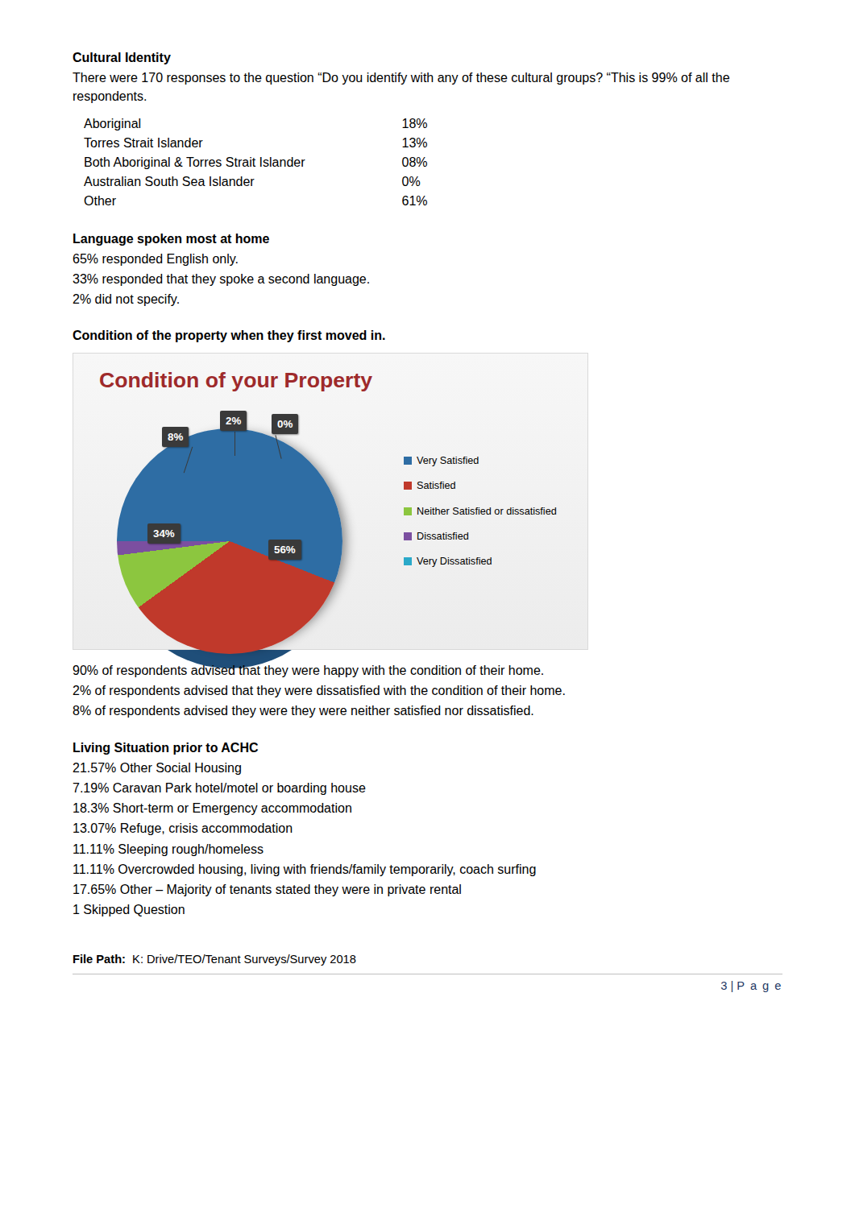Cultural Identity
There were 170 responses to the question “Do you identify with any of these cultural groups? “This is 99% of all the respondents.
| Aboriginal | 18% |
| Torres Strait Islander | 13% |
| Both Aboriginal & Torres Strait Islander | 08% |
| Australian South Sea Islander | 0% |
| Other | 61% |
Language spoken most at home
65% responded English only.
33% responded that they spoke a second language.
2% did not specify.
Condition of the property when they first moved in.
Condition of your Property
56%
34%
8%
2%
0%
Very Satisfied
Satisfied
Neither Satisfied or dissatisfied
Dissatisfied
Very Dissatisfied
90% of respondents advised that they were happy with the condition of their home.
2% of respondents advised that they were dissatisfied with the condition of their home.
8% of respondents advised they were they were neither satisfied nor dissatisfied.
Living Situation prior to ACHC
21.57% Other Social Housing
7.19% Caravan Park hotel/motel or boarding house
18.3% Short-term or Emergency accommodation
13.07% Refuge, crisis accommodation
11.11% Sleeping rough/homeless
11.11% Overcrowded housing, living with friends/family temporarily, coach surfing
17.65% Other – Majority of tenants stated they were in private rental
1 Skipped Question
File Path: K: Drive/TEO/Tenant Surveys/Survey 2018
3 | P a g e